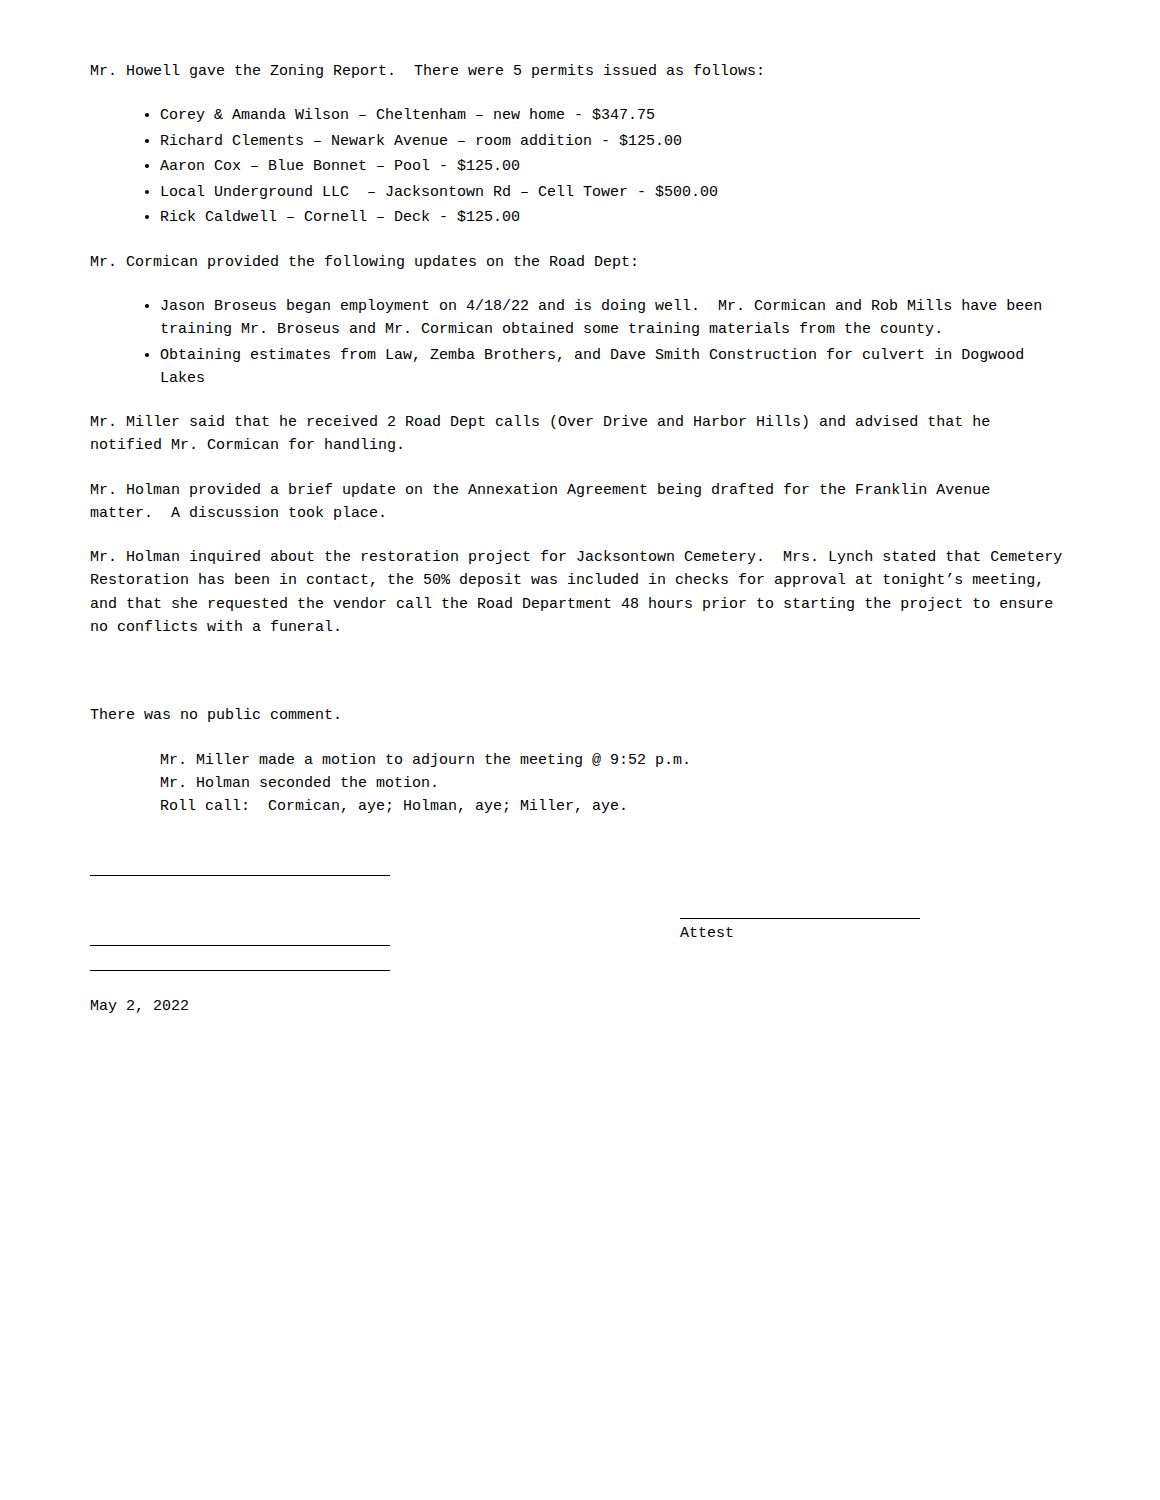Mr. Howell gave the Zoning Report. There were 5 permits issued as follows:
Corey & Amanda Wilson – Cheltenham – new home - $347.75
Richard Clements – Newark Avenue – room addition - $125.00
Aaron Cox – Blue Bonnet – Pool - $125.00
Local Underground LLC – Jacksontown Rd – Cell Tower - $500.00
Rick Caldwell – Cornell – Deck - $125.00
Mr. Cormican provided the following updates on the Road Dept:
Jason Broseus began employment on 4/18/22 and is doing well. Mr. Cormican and Rob Mills have been training Mr. Broseus and Mr. Cormican obtained some training materials from the county.
Obtaining estimates from Law, Zemba Brothers, and Dave Smith Construction for culvert in Dogwood Lakes
Mr. Miller said that he received 2 Road Dept calls (Over Drive and Harbor Hills) and advised that he notified Mr. Cormican for handling.
Mr. Holman provided a brief update on the Annexation Agreement being drafted for the Franklin Avenue matter. A discussion took place.
Mr. Holman inquired about the restoration project for Jacksontown Cemetery. Mrs. Lynch stated that Cemetery Restoration has been in contact, the 50% deposit was included in checks for approval at tonight’s meeting, and that she requested the vendor call the Road Department 48 hours prior to starting the project to ensure no conflicts with a funeral.
There was no public comment.
Mr. Miller made a motion to adjourn the meeting @ 9:52 p.m.
Mr. Holman seconded the motion.
Roll call: Cormican, aye; Holman, aye; Miller, aye.
Attest
May 2, 2022